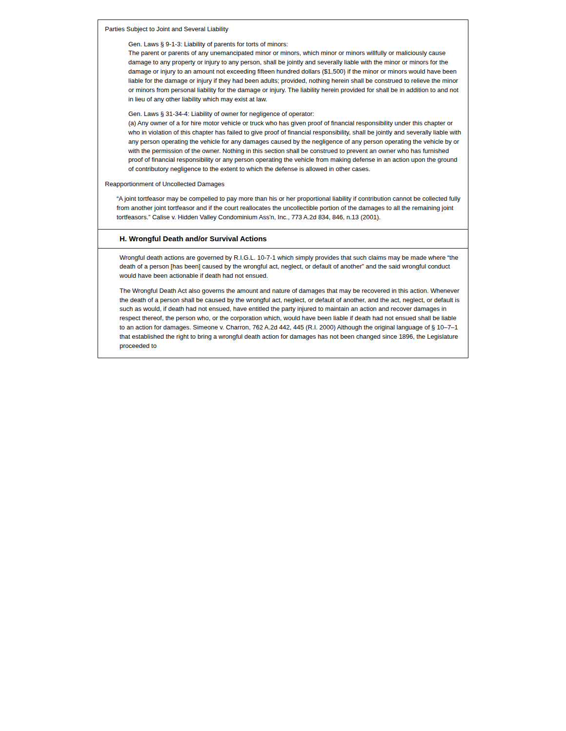Parties Subject to Joint and Several Liability
Gen. Laws § 9-1-3: Liability of parents for torts of minors:
The parent or parents of any unemancipated minor or minors, which minor or minors willfully or maliciously cause damage to any property or injury to any person, shall be jointly and severally liable with the minor or minors for the damage or injury to an amount not exceeding fifteen hundred dollars ($1,500) if the minor or minors would have been liable for the damage or injury if they had been adults; provided, nothing herein shall be construed to relieve the minor or minors from personal liability for the damage or injury. The liability herein provided for shall be in addition to and not in lieu of any other liability which may exist at law.
Gen. Laws § 31-34-4: Liability of owner for negligence of operator:
(a) Any owner of a for hire motor vehicle or truck who has given proof of financial responsibility under this chapter or who in violation of this chapter has failed to give proof of financial responsibility, shall be jointly and severally liable with any person operating the vehicle for any damages caused by the negligence of any person operating the vehicle by or with the permission of the owner. Nothing in this section shall be construed to prevent an owner who has furnished proof of financial responsibility or any person operating the vehicle from making defense in an action upon the ground of contributory negligence to the extent to which the defense is allowed in other cases.
Reapportionment of Uncollected Damages
“A joint tortfeasor may be compelled to pay more than his or her proportional liability if contribution cannot be collected fully from another joint tortfeasor and if the court reallocates the uncollectible portion of the damages to all the remaining joint tortfeasors.” Calise v. Hidden Valley Condominium Ass'n, Inc., 773 A.2d 834, 846, n.13 (2001).
H. Wrongful Death and/or Survival Actions
Wrongful death actions are governed by R.I.G.L. 10-7-1 which simply provides that such claims may be made where “the death of a person [has been] caused by the wrongful act, neglect, or default of another” and the said wrongful conduct would have been actionable if death had not ensued.
The Wrongful Death Act also governs the amount and nature of damages that may be recovered in this action. Whenever the death of a person shall be caused by the wrongful act, neglect, or default of another, and the act, neglect, or default is such as would, if death had not ensued, have entitled the party injured to maintain an action and recover damages in respect thereof, the person who, or the corporation which, would have been liable if death had not ensued shall be liable to an action for damages. Simeone v. Charron, 762 A.2d 442, 445 (R.I. 2000) Although the original language of § 10–7–1 that established the right to bring a wrongful death action for damages has not been changed since 1896, the Legislature proceeded to